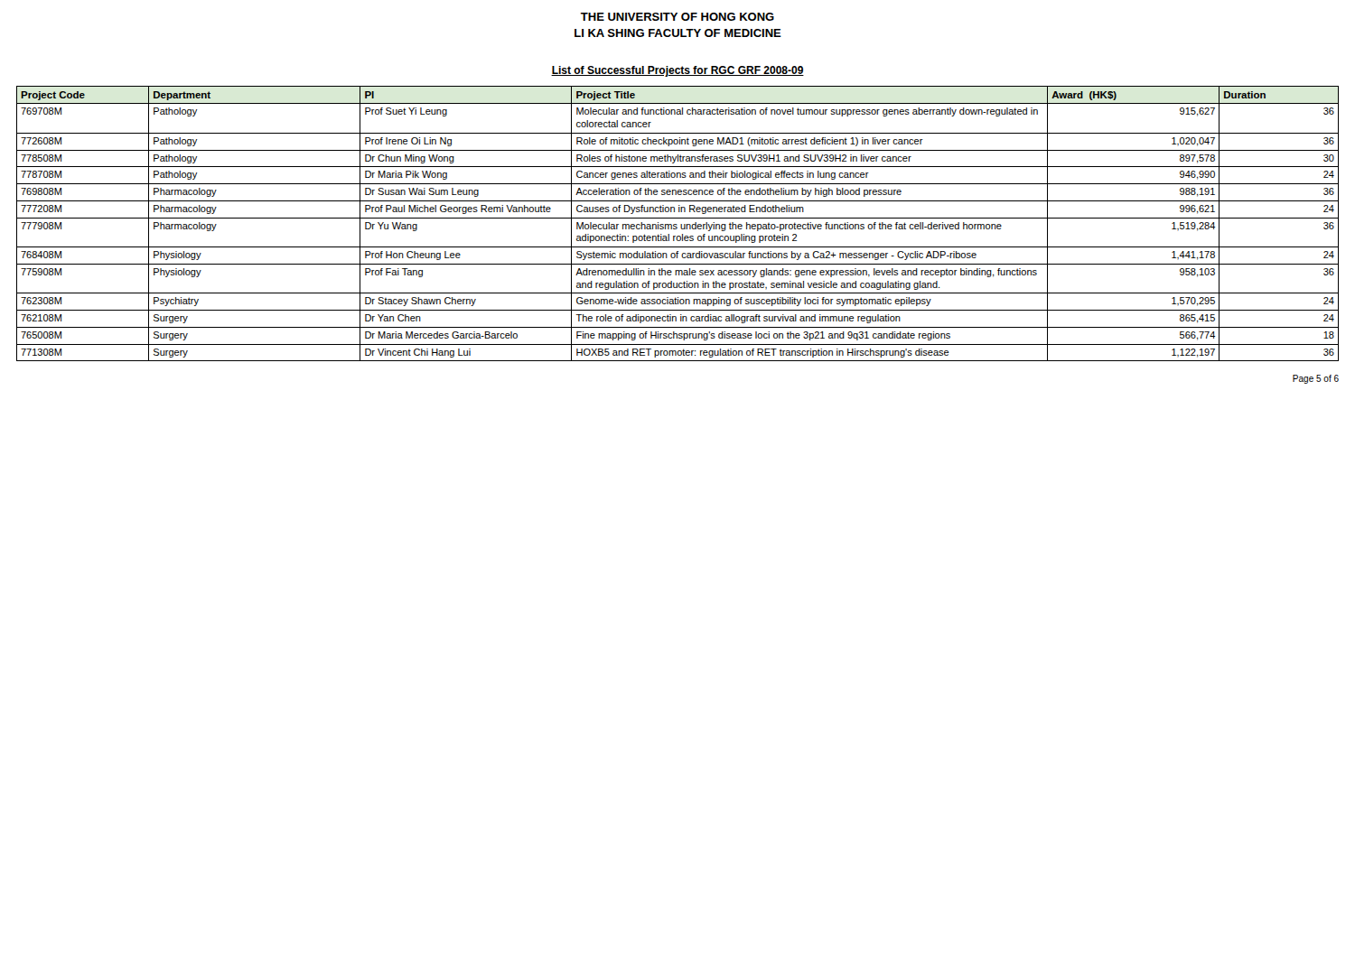THE UNIVERSITY OF HONG KONG
LI KA SHING FACULTY OF MEDICINE
List of Successful Projects for RGC GRF 2008-09
| Project Code | Department | PI | Project Title | Award (HK$) | Duration |
| --- | --- | --- | --- | --- | --- |
| 769708M | Pathology | Prof Suet Yi Leung | Molecular and functional characterisation of novel tumour suppressor genes aberrantly down-regulated in colorectal cancer | 915,627 | 36 |
| 772608M | Pathology | Prof Irene Oi Lin Ng | Role of mitotic checkpoint gene MAD1 (mitotic arrest deficient 1) in liver cancer | 1,020,047 | 36 |
| 778508M | Pathology | Dr Chun Ming Wong | Roles of histone methyltransferases SUV39H1 and SUV39H2 in liver cancer | 897,578 | 30 |
| 778708M | Pathology | Dr Maria Pik Wong | Cancer genes alterations and their biological effects in lung cancer | 946,990 | 24 |
| 769808M | Pharmacology | Dr Susan Wai Sum Leung | Acceleration of the senescence of the endothelium by high blood pressure | 988,191 | 36 |
| 777208M | Pharmacology | Prof Paul Michel Georges Remi Vanhoutte | Causes of Dysfunction in Regenerated Endothelium | 996,621 | 24 |
| 777908M | Pharmacology | Dr Yu Wang | Molecular mechanisms underlying the hepato-protective functions of the fat cell-derived hormone adiponectin: potential roles of uncoupling protein 2 | 1,519,284 | 36 |
| 768408M | Physiology | Prof Hon Cheung Lee | Systemic modulation of cardiovascular functions by a Ca2+ messenger - Cyclic ADP-ribose | 1,441,178 | 24 |
| 775908M | Physiology | Prof Fai Tang | Adrenomedullin in the male sex acessory glands: gene expression, levels and receptor binding, functions and regulation of production in the prostate, seminal vesicle and coagulating gland. | 958,103 | 36 |
| 762308M | Psychiatry | Dr Stacey Shawn Cherny | Genome-wide association mapping of susceptibility loci for symptomatic epilepsy | 1,570,295 | 24 |
| 762108M | Surgery | Dr Yan Chen | The role of adiponectin in cardiac allograft survival and immune regulation | 865,415 | 24 |
| 765008M | Surgery | Dr Maria Mercedes Garcia-Barcelo | Fine mapping of Hirschsprung's disease loci on the 3p21 and 9q31 candidate regions | 566,774 | 18 |
| 771308M | Surgery | Dr Vincent Chi Hang Lui | HOXB5 and RET promoter: regulation of RET transcription in Hirschsprung's disease | 1,122,197 | 36 |
Page 5 of 6